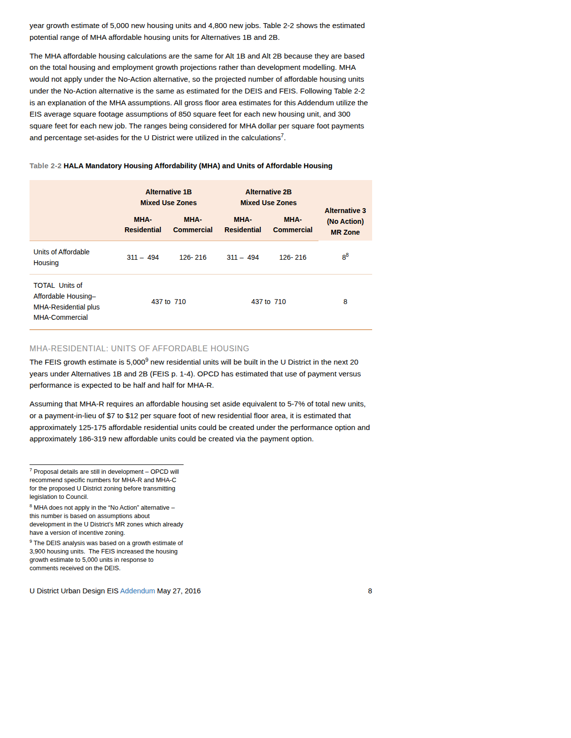year growth estimate of 5,000 new housing units and 4,800 new jobs. Table 2-2 shows the estimated potential range of MHA affordable housing units for Alternatives 1B and 2B.
The MHA affordable housing calculations are the same for Alt 1B and Alt 2B because they are based on the total housing and employment growth projections rather than development modelling. MHA would not apply under the No-Action alternative, so the projected number of affordable housing units under the No-Action alternative is the same as estimated for the DEIS and FEIS. Following Table 2-2 is an explanation of the MHA assumptions. All gross floor area estimates for this Addendum utilize the EIS average square footage assumptions of 850 square feet for each new housing unit, and 300 square feet for each new job. The ranges being considered for MHA dollar per square foot payments and percentage set-asides for the U District were utilized in the calculations7.
Table 2-2 HALA Mandatory Housing Affordability (MHA) and Units of Affordable Housing
| | Alternative 1B Mixed Use Zones | Alternative 2B Mixed Use Zones | Alternative 3 (No Action) MR Zone |
| --- | --- | --- | --- |
| | MHA- Residential | MHA- Commercial | MHA- Residential | MHA- Commercial |
| Units of Affordable Housing | 311 – 494 | 126- 216 | 311 – 494 | 126- 216 | 8 8 |
| TOTAL Units of Affordable Housing– MHA-Residential plus MHA-Commercial | 437 to 710 | 437 to 710 | 8 |
MHA-Residential: Units of Affordable Housing
The FEIS growth estimate is 5,0009 new residential units will be built in the U District in the next 20 years under Alternatives 1B and 2B (FEIS p. 1-4). OPCD has estimated that use of payment versus performance is expected to be half and half for MHA-R.
Assuming that MHA-R requires an affordable housing set aside equivalent to 5-7% of total new units, or a payment-in-lieu of $7 to $12 per square foot of new residential floor area, it is estimated that approximately 125-175 affordable residential units could be created under the performance option and approximately 186-319 new affordable units could be created via the payment option.
7 Proposal details are still in development – OPCD will recommend specific numbers for MHA-R and MHA-C for the proposed U District zoning before transmitting legislation to Council.
8 MHA does not apply in the “No Action” alternative – this number is based on assumptions about development in the U District’s MR zones which already have a version of incentive zoning.
9 The DEIS analysis was based on a growth estimate of 3,900 housing units. The FEIS increased the housing growth estimate to 5,000 units in response to comments received on the DEIS.
U District Urban Design EIS Addendum May 27, 2016
8